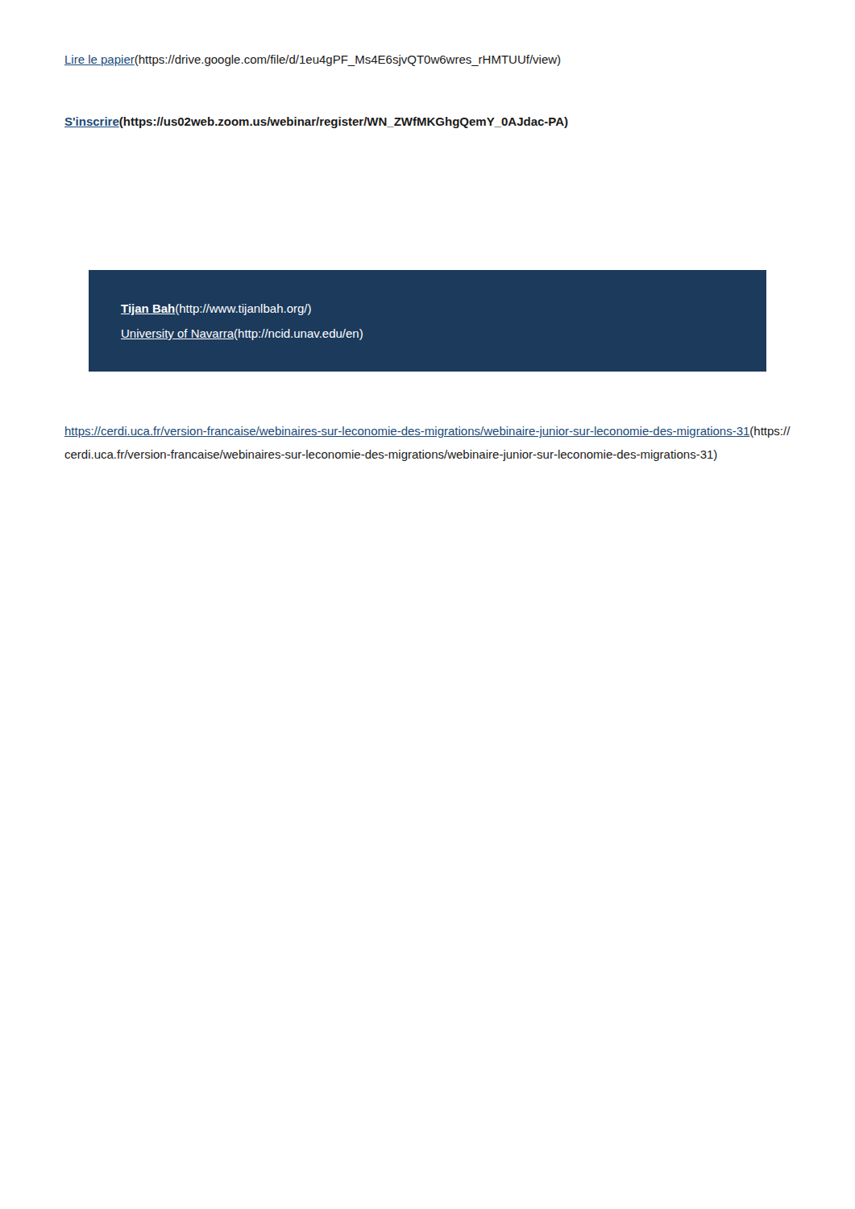Lire le papier(https://drive.google.com/file/d/1eu4gPF_Ms4E6sjvQT0w6wres_rHMTUUf/view)
S'inscrire(https://us02web.zoom.us/webinar/register/WN_ZWfMKGhgQemY_0AJdac-PA)
Tijan Bah(http://www.tijanlbah.org/) University of Navarra(http://ncid.unav.edu/en)
https://cerdi.uca.fr/version-francaise/webinaires-sur-leconomie-des-migrations/webinaire-junior-sur-leconomie-des-migrations-31(https://cerdi.uca.fr/version-francaise/webinaires-sur-leconomie-des-migrations/webinaire-junior-sur-leconomie-des-migrations-31)